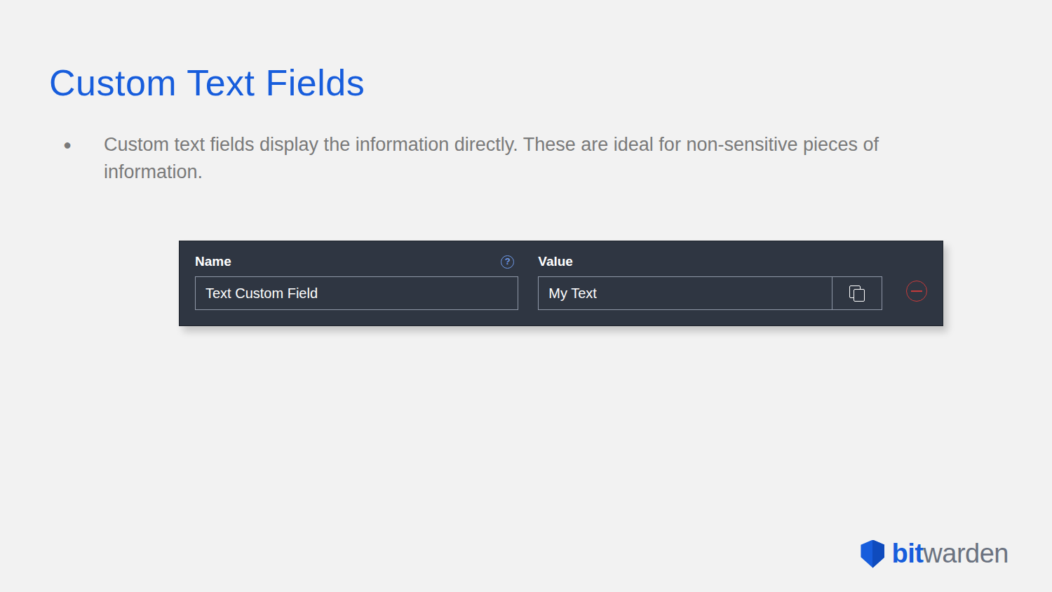Custom Text Fields
Custom text fields display the information directly. These are ideal for non-sensitive pieces of information.
Name ?
Text Custom Field
Value
My Text
bit warden